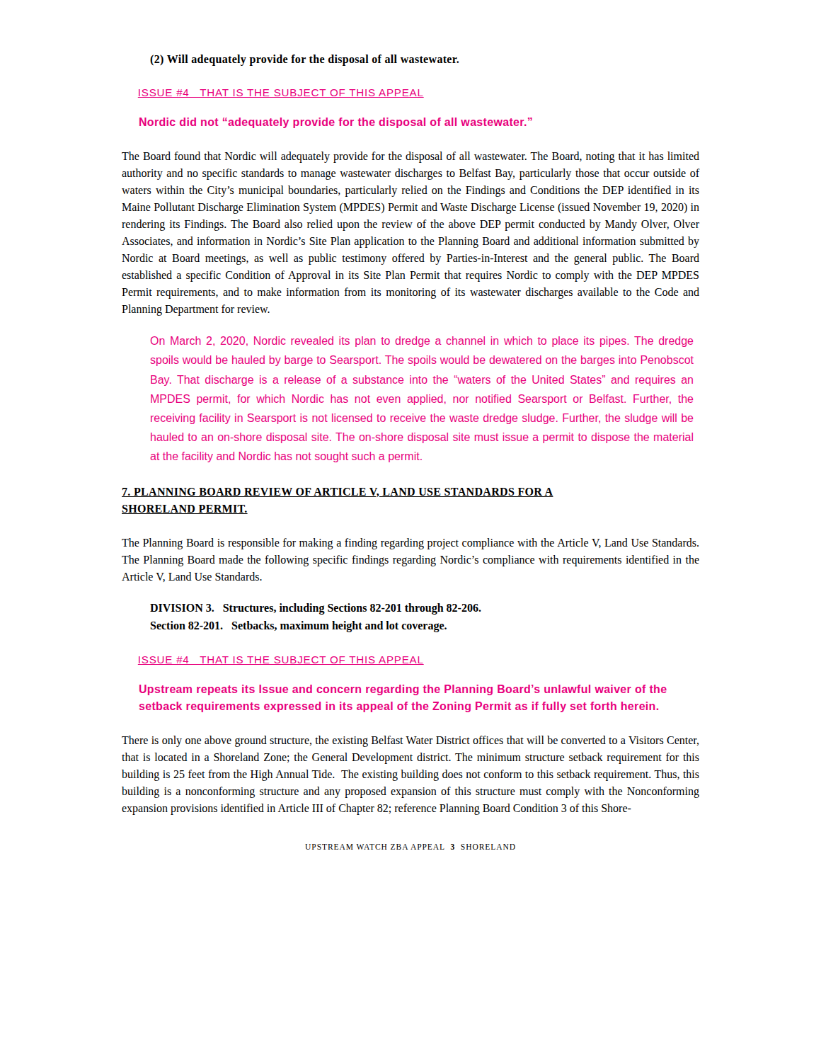(2) Will adequately provide for the disposal of all wastewater.
ISSUE #4 THAT IS THE SUBJECT OF THIS APPEAL
Nordic did not “adequately provide for the disposal of all wastewater.”
The Board found that Nordic will adequately provide for the disposal of all wastewater. The Board, noting that it has limited authority and no specific standards to manage wastewater discharges to Belfast Bay, particularly those that occur outside of waters within the City’s municipal boundaries, particularly relied on the Findings and Conditions the DEP identified in its Maine Pollutant Discharge Elimination System (MPDES) Permit and Waste Discharge License (issued November 19, 2020) in rendering its Findings. The Board also relied upon the review of the above DEP permit conducted by Mandy Olver, Olver Associates, and information in Nordic’s Site Plan application to the Planning Board and additional information submitted by Nordic at Board meetings, as well as public testimony offered by Parties-in-Interest and the general public. The Board established a specific Condition of Approval in its Site Plan Permit that requires Nordic to comply with the DEP MPDES Permit requirements, and to make information from its monitoring of its wastewater discharges available to the Code and Planning Department for review.
On March 2, 2020, Nordic revealed its plan to dredge a channel in which to place its pipes. The dredge spoils would be hauled by barge to Searsport. The spoils would be dewatered on the barges into Penobscot Bay. That discharge is a release of a substance into the “waters of the United States” and requires an MPDES permit, for which Nordic has not even applied, nor notified Searsport or Belfast. Further, the receiving facility in Searsport is not licensed to receive the waste dredge sludge. Further, the sludge will be hauled to an on-shore disposal site. The on-shore disposal site must issue a permit to dispose the material at the facility and Nordic has not sought such a permit.
7. PLANNING BOARD REVIEW OF ARTICLE V, LAND USE STANDARDS FOR A
SHORELAND PERMIT.
The Planning Board is responsible for making a finding regarding project compliance with the Article V, Land Use Standards. The Planning Board made the following specific findings regarding Nordic’s compliance with requirements identified in the Article V, Land Use Standards.
DIVISION 3. Structures, including Sections 82-201 through 82-206.
Section 82-201. Setbacks, maximum height and lot coverage.
ISSUE #4 THAT IS THE SUBJECT OF THIS APPEAL
Upstream repeats its Issue and concern regarding the Planning Board’s unlawful waiver of the setback requirements expressed in its appeal of the Zoning Permit as if fully set forth herein.
There is only one above ground structure, the existing Belfast Water District offices that will be converted to a Visitors Center, that is located in a Shoreland Zone; the General Development district. The minimum structure setback requirement for this building is 25 feet from the High Annual Tide. The existing building does not conform to this setback requirement. Thus, this building is a nonconforming structure and any proposed expansion of this structure must comply with the Nonconforming expansion provisions identified in Article III of Chapter 82; reference Planning Board Condition 3 of this Shore-
UPSTREAM WATCH ZBA APPEAL 3 SHORELAND